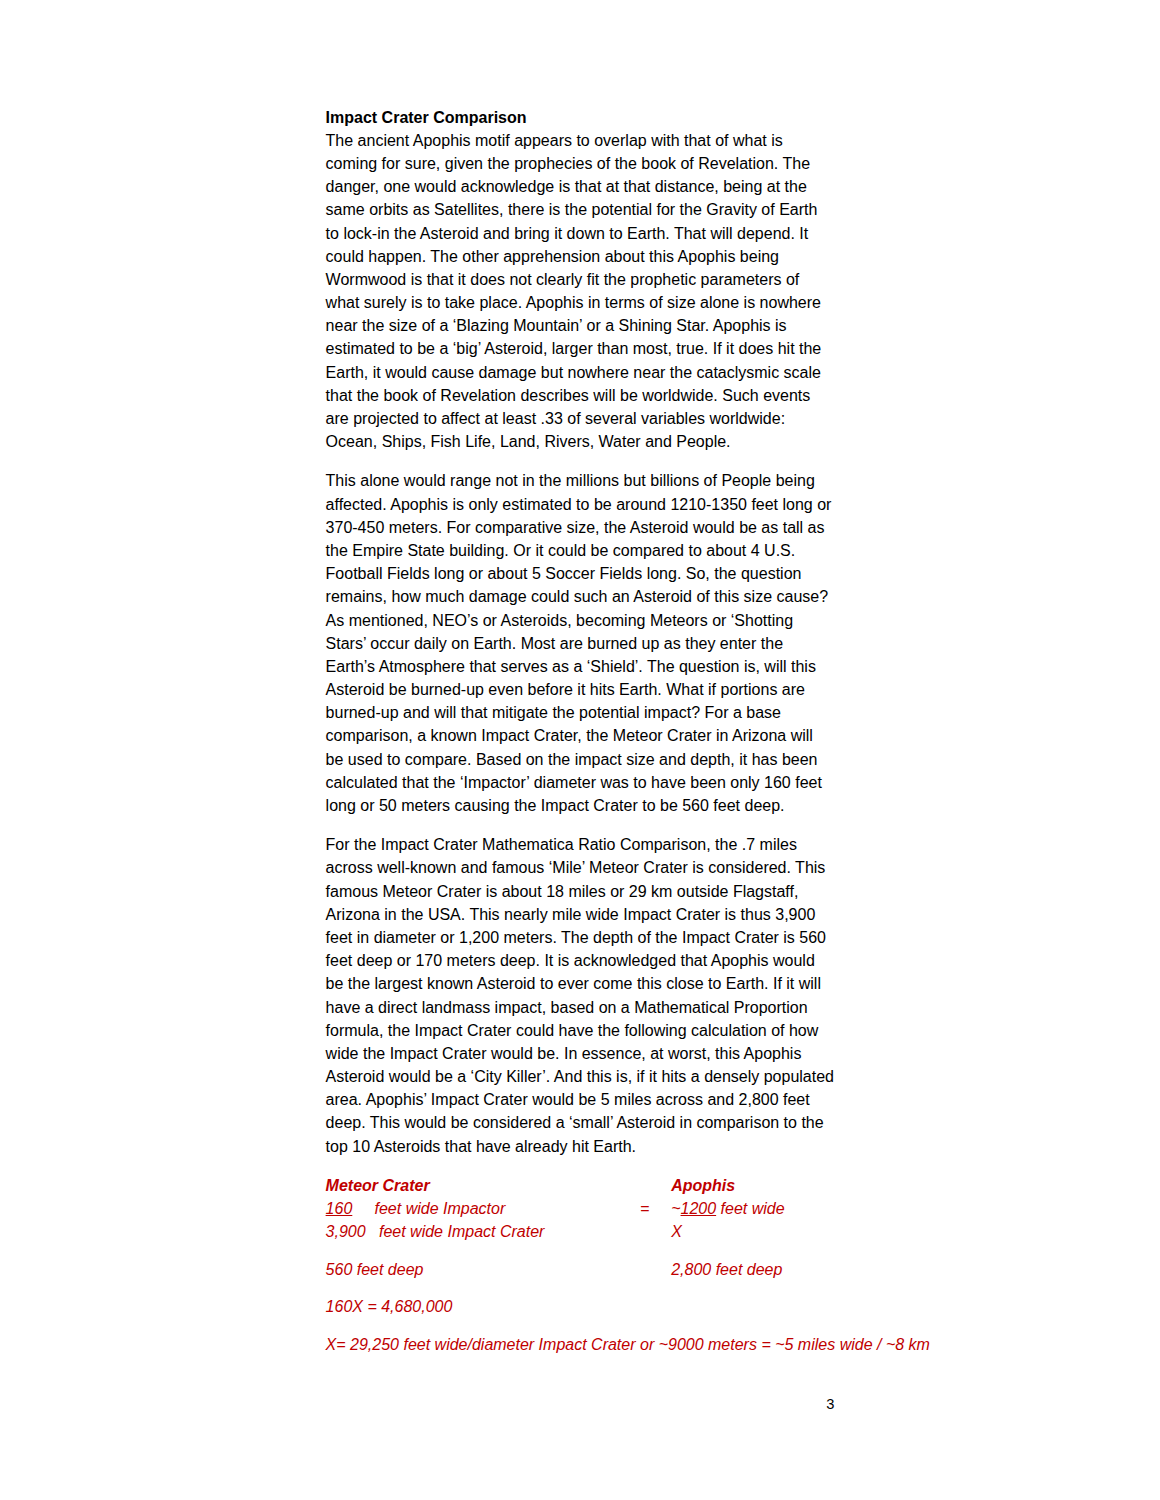Impact Crater Comparison
The ancient Apophis motif appears to overlap with that of what is coming for sure, given the prophecies of the book of Revelation. The danger, one would acknowledge is that at that distance, being at the same orbits as Satellites, there is the potential for the Gravity of Earth to lock-in the Asteroid and bring it down to Earth. That will depend. It could happen. The other apprehension about this Apophis being Wormwood is that it does not clearly fit the prophetic parameters of what surely is to take place. Apophis in terms of size alone is nowhere near the size of a ‘Blazing Mountain’ or a Shining Star. Apophis is estimated to be a ‘big’ Asteroid, larger than most, true. If it does hit the Earth, it would cause damage but nowhere near the cataclysmic scale that the book of Revelation describes will be worldwide. Such events are projected to affect at least .33 of several variables worldwide: Ocean, Ships, Fish Life, Land, Rivers, Water and People.
This alone would range not in the millions but billions of People being affected. Apophis is only estimated to be around 1210-1350 feet long or 370-450 meters. For comparative size, the Asteroid would be as tall as the Empire State building. Or it could be compared to about 4 U.S. Football Fields long or about 5 Soccer Fields long. So, the question remains, how much damage could such an Asteroid of this size cause? As mentioned, NEO’s or Asteroids, becoming Meteors or ‘Shotting Stars’ occur daily on Earth. Most are burned up as they enter the Earth’s Atmosphere that serves as a ‘Shield’. The question is, will this Asteroid be burned-up even before it hits Earth. What if portions are burned-up and will that mitigate the potential impact? For a base comparison, a known Impact Crater, the Meteor Crater in Arizona will be used to compare. Based on the impact size and depth, it has been calculated that the ‘Impactor’ diameter was to have been only 160 feet long or 50 meters causing the Impact Crater to be 560 feet deep.
For the Impact Crater Mathematica Ratio Comparison, the .7 miles across well-known and famous ‘Mile’ Meteor Crater is considered. This famous Meteor Crater is about 18 miles or 29 km outside Flagstaff, Arizona in the USA. This nearly mile wide Impact Crater is thus 3,900 feet in diameter or 1,200 meters. The depth of the Impact Crater is 560 feet deep or 170 meters deep. It is acknowledged that Apophis would be the largest known Asteroid to ever come this close to Earth. If it will have a direct landmass impact, based on a Mathematical Proportion formula, the Impact Crater could have the following calculation of how wide the Impact Crater would be. In essence, at worst, this Apophis Asteroid would be a ‘City Killer’. And this is, if it hits a densely populated area. Apophis’ Impact Crater would be 5 miles across and 2,800 feet deep. This would be considered a ‘small’ Asteroid in comparison to the top 10 Asteroids that have already hit Earth.
| Meteor Crater | | Apophis |
| 160 feet wide Impactor | = | ~ 1200 feet wide |
| 3,900 feet wide Impact Crater | | X |
| 560 feet deep | | 2,800 feet deep |
| 160 X = 4,680,000 | | |
| X = 29,250 feet wide/diameter Impact Crater or ~9000 meters = ~5 miles wide / ~8 km |
3